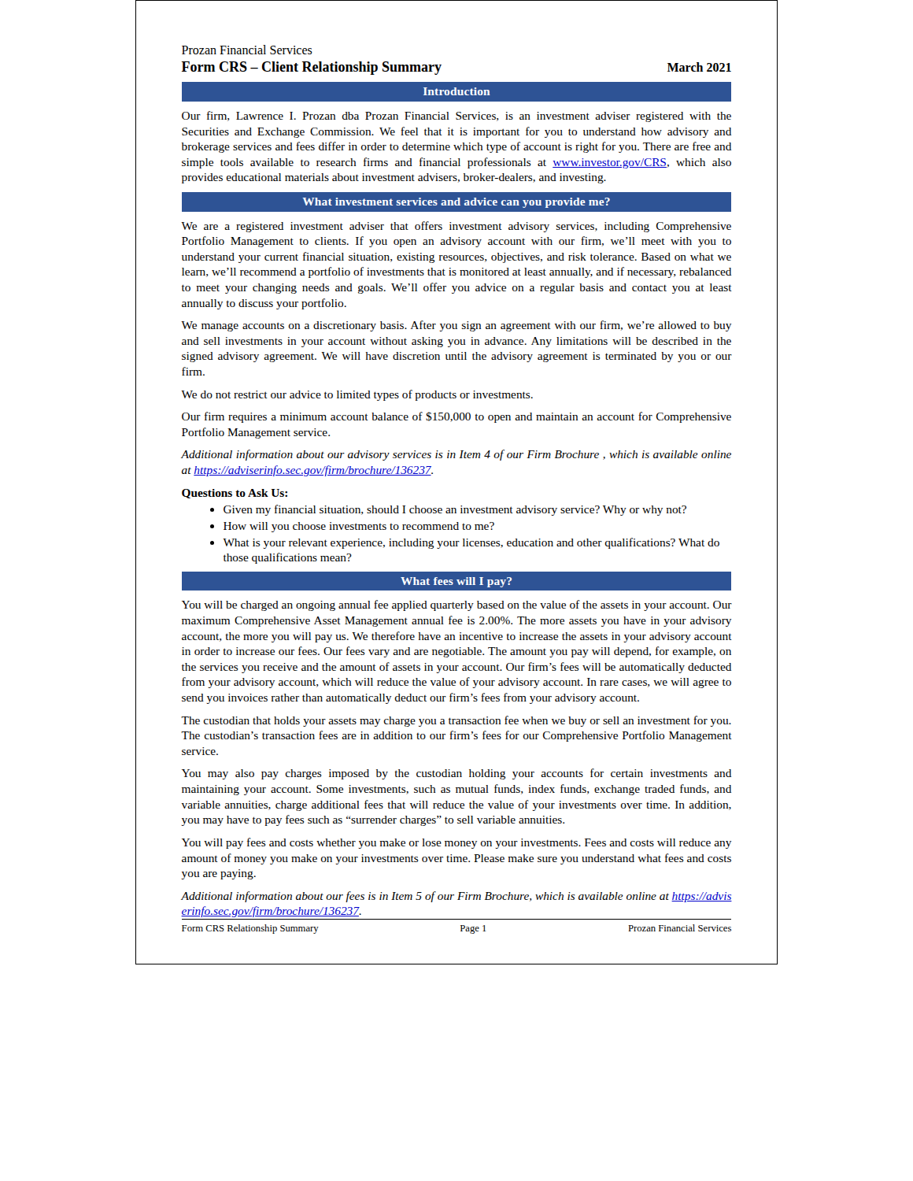Prozan Financial Services
Form CRS – Client Relationship Summary March 2021
Introduction
Our firm, Lawrence I. Prozan dba Prozan Financial Services, is an investment adviser registered with the Securities and Exchange Commission. We feel that it is important for you to understand how advisory and brokerage services and fees differ in order to determine which type of account is right for you. There are free and simple tools available to research firms and financial professionals at www.investor.gov/CRS, which also provides educational materials about investment advisers, broker-dealers, and investing.
What investment services and advice can you provide me?
We are a registered investment adviser that offers investment advisory services, including Comprehensive Portfolio Management to clients. If you open an advisory account with our firm, we’ll meet with you to understand your current financial situation, existing resources, objectives, and risk tolerance. Based on what we learn, we’ll recommend a portfolio of investments that is monitored at least annually, and if necessary, rebalanced to meet your changing needs and goals. We’ll offer you advice on a regular basis and contact you at least annually to discuss your portfolio.
We manage accounts on a discretionary basis. After you sign an agreement with our firm, we’re allowed to buy and sell investments in your account without asking you in advance. Any limitations will be described in the signed advisory agreement. We will have discretion until the advisory agreement is terminated by you or our firm.
We do not restrict our advice to limited types of products or investments.
Our firm requires a minimum account balance of $150,000 to open and maintain an account for Comprehensive Portfolio Management service.
Additional information about our advisory services is in Item 4 of our Firm Brochure , which is available online at https://adviserinfo.sec.gov/firm/brochure/136237.
Questions to Ask Us:
Given my financial situation, should I choose an investment advisory service? Why or why not?
How will you choose investments to recommend to me?
What is your relevant experience, including your licenses, education and other qualifications? What do those qualifications mean?
What fees will I pay?
You will be charged an ongoing annual fee applied quarterly based on the value of the assets in your account. Our maximum Comprehensive Asset Management annual fee is 2.00%. The more assets you have in your advisory account, the more you will pay us. We therefore have an incentive to increase the assets in your advisory account in order to increase our fees. Our fees vary and are negotiable. The amount you pay will depend, for example, on the services you receive and the amount of assets in your account. Our firm’s fees will be automatically deducted from your advisory account, which will reduce the value of your advisory account. In rare cases, we will agree to send you invoices rather than automatically deduct our firm’s fees from your advisory account.
The custodian that holds your assets may charge you a transaction fee when we buy or sell an investment for you. The custodian’s transaction fees are in addition to our firm’s fees for our Comprehensive Portfolio Management service.
You may also pay charges imposed by the custodian holding your accounts for certain investments and maintaining your account. Some investments, such as mutual funds, index funds, exchange traded funds, and variable annuities, charge additional fees that will reduce the value of your investments over time. In addition, you may have to pay fees such as “surrender charges” to sell variable annuities.
You will pay fees and costs whether you make or lose money on your investments. Fees and costs will reduce any amount of money you make on your investments over time. Please make sure you understand what fees and costs you are paying.
Additional information about our fees is in Item 5 of our Firm Brochure, which is available online at https://adviserinfo.sec.gov/firm/brochure/136237.
Form CRS Relationship Summary Page 1 Prozan Financial Services